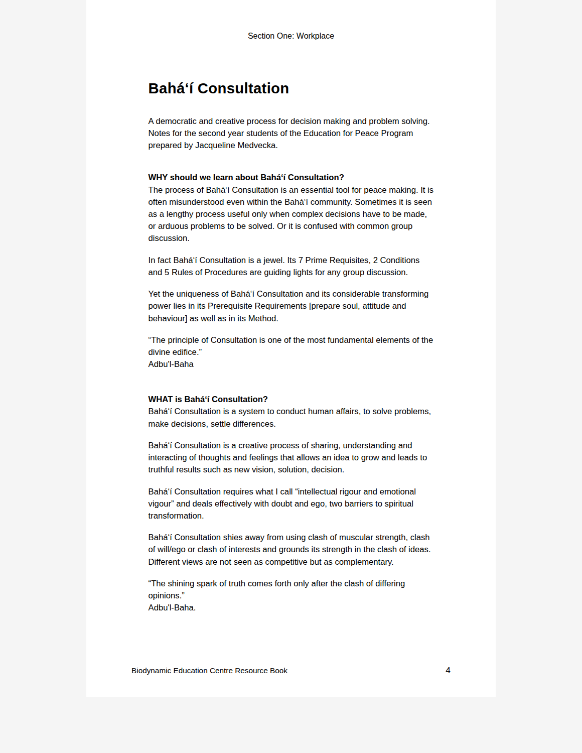Section One: Workplace
Bahá‘í Consultation
A democratic and creative process for decision making and problem solving.
Notes for the second year students of the Education for Peace Program prepared by Jacqueline Medvecka.
WHY should we learn about Bahá‘í Consultation?
The process of Bahá‘í Consultation is an essential tool for peace making. It is often misunderstood even within the Bahá‘í community. Sometimes it is seen as a lengthy process useful only when complex decisions have to be made, or arduous problems to be solved. Or it is confused with common group discussion.
In fact Bahá‘í Consultation is a jewel. Its 7 Prime Requisites, 2 Conditions and 5 Rules of Procedures are guiding lights for any group discussion.
Yet the uniqueness of Bahá‘í Consultation and its considerable transforming power lies in its Prerequisite Requirements [prepare soul, attitude and behaviour] as well as in its Method.
“The principle of Consultation is one of the most fundamental elements of the divine edifice.”
Adbu'l-Baha
WHAT is Bahá‘í Consultation?
Bahá‘í Consultation is a system to conduct human affairs, to solve problems, make decisions, settle differences.
Bahá‘í Consultation is a creative process of sharing, understanding and interacting of thoughts and feelings that allows an idea to grow and leads to truthful results such as new vision, solution, decision.
Bahá‘í Consultation requires what I call “intellectual rigour and emotional vigour” and deals effectively with doubt and ego, two barriers to spiritual transformation.
Bahá‘í Consultation shies away from using clash of muscular strength, clash of will/ego or clash of interests and grounds its strength in the clash of ideas. Different views are not seen as competitive but as complementary.
“The shining spark of truth comes forth only after the clash of differing opinions.”
Adbu'l-Baha.
Biodynamic Education Centre Resource Book 4